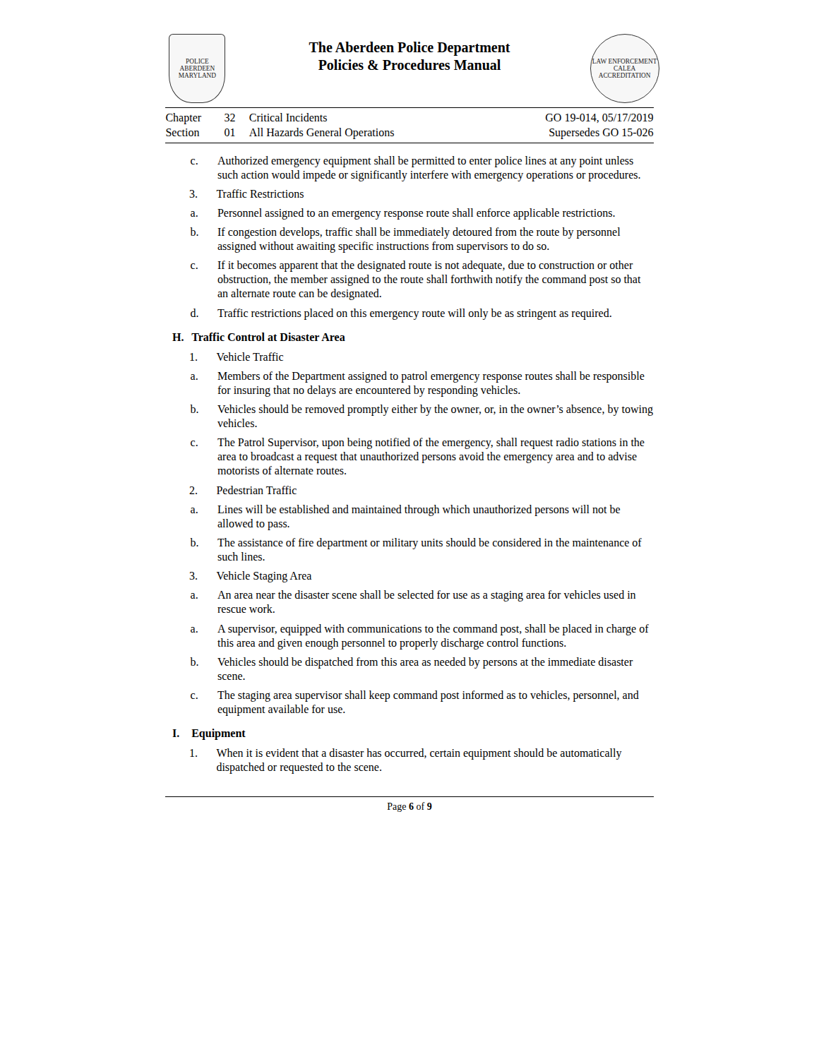POLICE
ABERDEEN
MARYLAND
The Aberdeen Police Department Policies & Procedures Manual
LAW ENFORCEMENT
CALEA
ACCREDITATION
| Chapter | 32 | Critical Incidents | GO 19-014, 05/17/2019 |
| Section | 01 | All Hazards General Operations | Supersedes GO 15-026 |
c.
Authorized emergency equipment shall be permitted to enter police lines at any point unless such action would impede or significantly interfere with emergency operations or procedures.
3.
Traffic Restrictions
a.
Personnel assigned to an emergency response route shall enforce applicable restrictions.
b.
If congestion develops, traffic shall be immediately detoured from the route by personnel assigned without awaiting specific instructions from supervisors to do so.
c.
If it becomes apparent that the designated route is not adequate, due to construction or other obstruction, the member assigned to the route shall forthwith notify the command post so that an alternate route can be designated.
d.
Traffic restrictions placed on this emergency route will only be as stringent as required.
H.
Traffic Control at Disaster Area
1.
Vehicle Traffic
a.
Members of the Department assigned to patrol emergency response routes shall be responsible for insuring that no delays are encountered by responding vehicles.
b.
Vehicles should be removed promptly either by the owner, or, in the owner’s absence, by towing vehicles.
c.
The Patrol Supervisor, upon being notified of the emergency, shall request radio stations in the area to broadcast a request that unauthorized persons avoid the emergency area and to advise motorists of alternate routes.
2.
Pedestrian Traffic
a.
Lines will be established and maintained through which unauthorized persons will not be allowed to pass.
b.
The assistance of fire department or military units should be considered in the maintenance of such lines.
3.
Vehicle Staging Area
a.
An area near the disaster scene shall be selected for use as a staging area for vehicles used in rescue work.
a.
A supervisor, equipped with communications to the command post, shall be placed in charge of this area and given enough personnel to properly discharge control functions.
b.
Vehicles should be dispatched from this area as needed by persons at the immediate disaster scene.
c.
The staging area supervisor shall keep command post informed as to vehicles, personnel, and equipment available for use.
I.
Equipment
1.
When it is evident that a disaster has occurred, certain equipment should be automatically dispatched or requested to the scene.
Page 6 of 9